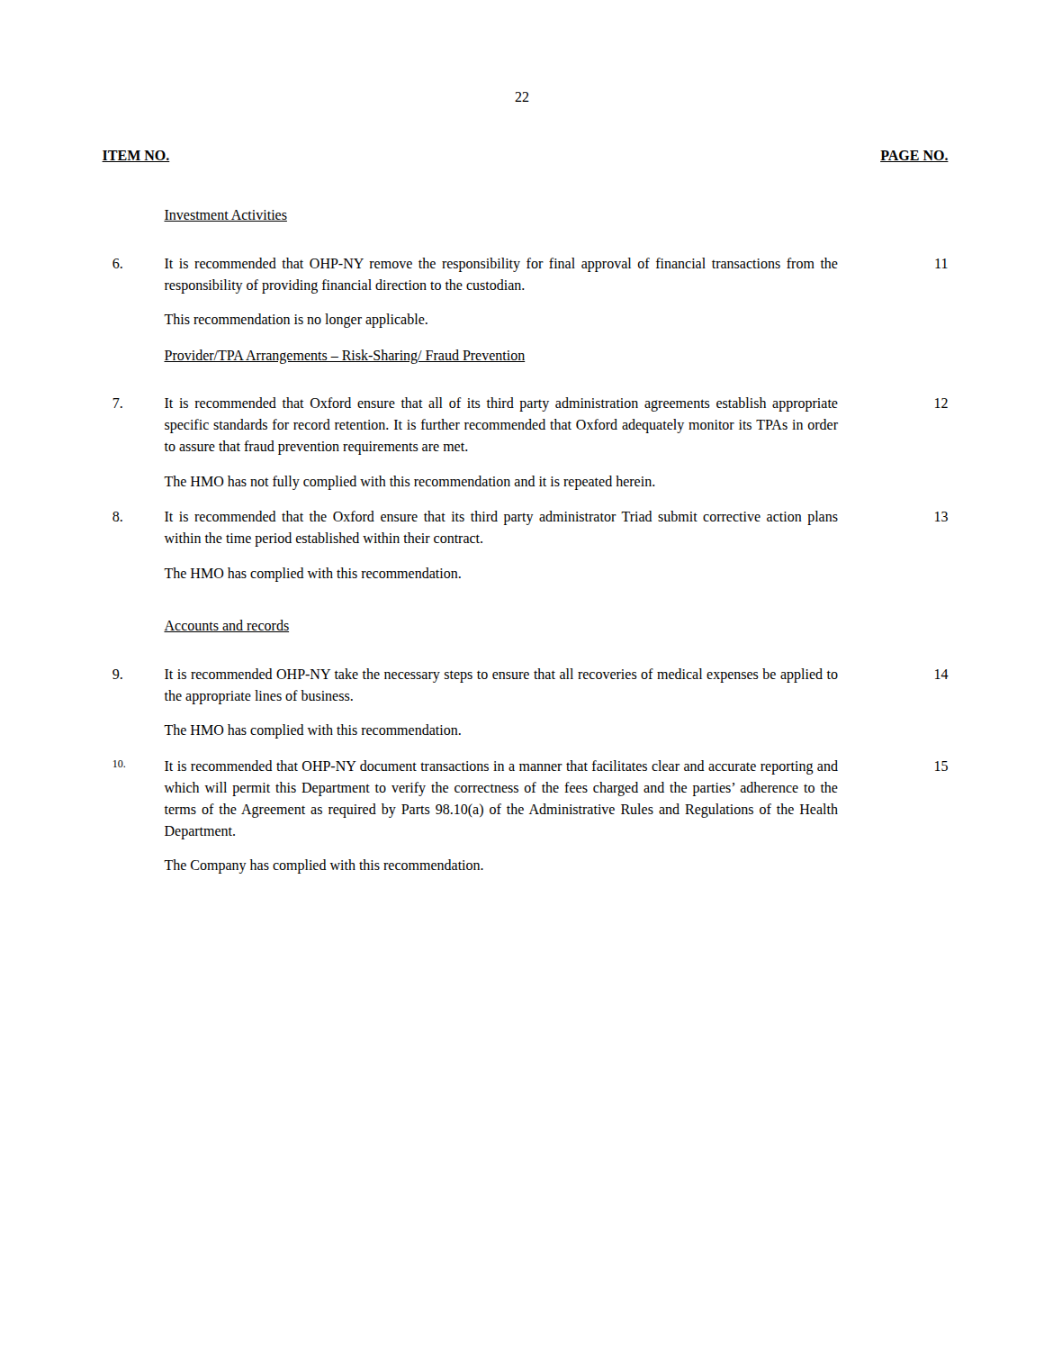22
| ITEM NO. | PAGE NO. |
| | Investment Activities | |
| 6. | It is recommended that OHP-NY remove the responsibility for final approval of financial transactions from the responsibility of providing financial direction to the custodian. This recommendation is no longer applicable. | 11 |
| | Provider/TPA Arrangements – Risk-Sharing/ Fraud Prevention | |
| 7. | It is recommended that Oxford ensure that all of its third party administration agreements establish appropriate specific standards for record retention. It is further recommended that Oxford adequately monitor its TPAs in order to assure that fraud prevention requirements are met. The HMO has not fully complied with this recommendation and it is repeated herein. | 12 |
| 8. | It is recommended that the Oxford ensure that its third party administrator Triad submit corrective action plans within the time period established within their contract. The HMO has complied with this recommendation. | 13 |
| | Accounts and records | |
| 9. | It is recommended OHP-NY take the necessary steps to ensure that all recoveries of medical expenses be applied to the appropriate lines of business. The HMO has complied with this recommendation. | 14 |
| 10. | It is recommended that OHP-NY document transactions in a manner that facilitates clear and accurate reporting and which will permit this Department to verify the correctness of the fees charged and the parties’ adherence to the terms of the Agreement as required by Parts 98.10(a) of the Administrative Rules and Regulations of the Health Department. The Company has complied with this recommendation. | 15 |